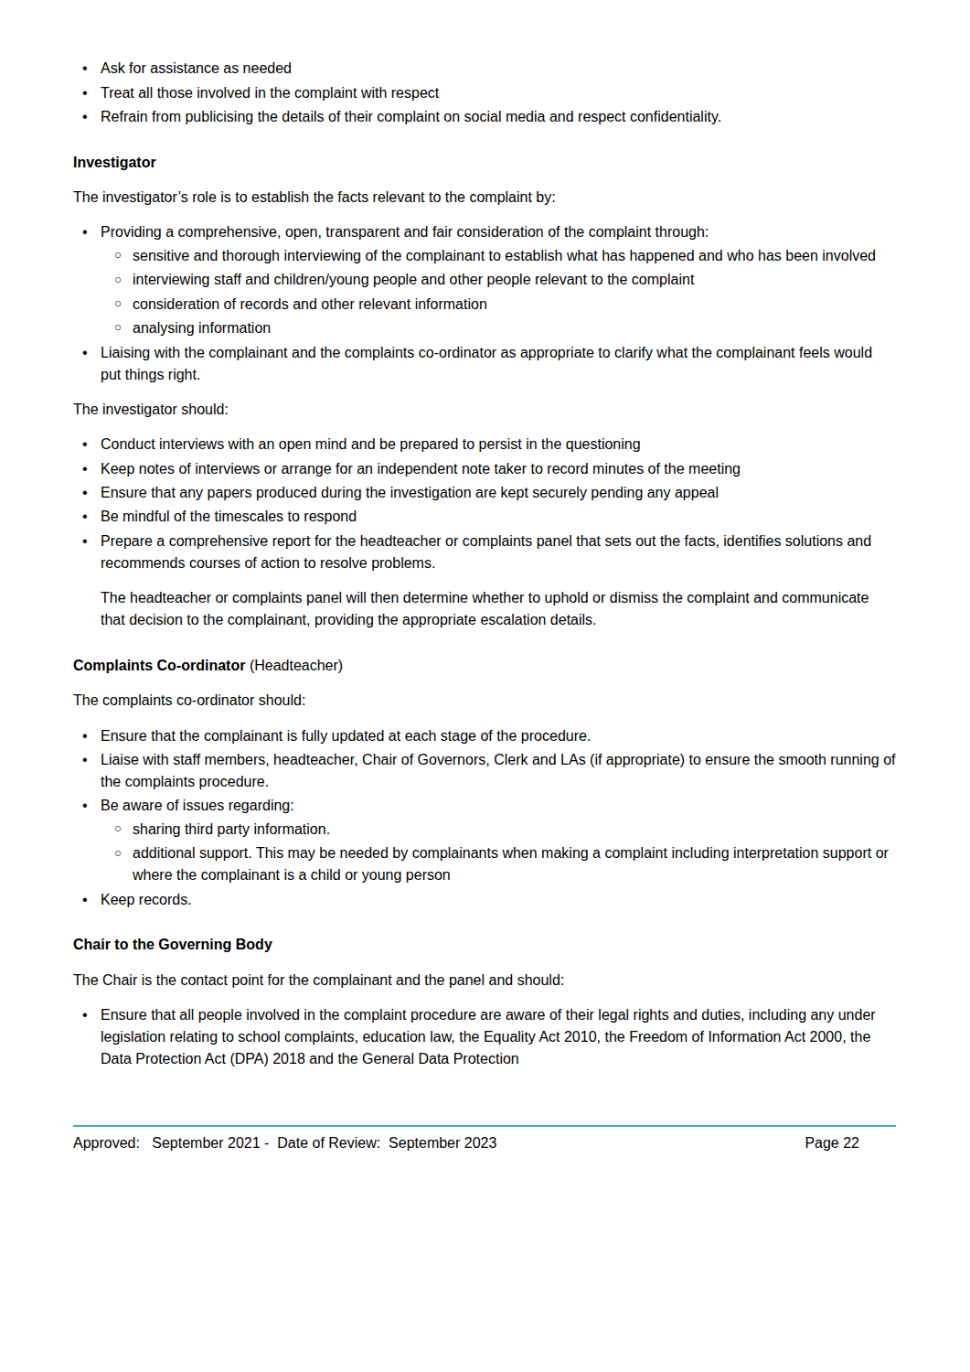Ask for assistance as needed
Treat all those involved in the complaint with respect
Refrain from publicising the details of their complaint on social media and respect confidentiality.
Investigator
The investigator’s role is to establish the facts relevant to the complaint by:
Providing a comprehensive, open, transparent and fair consideration of the complaint through:
sensitive and thorough interviewing of the complainant to establish what has happened and who has been involved
interviewing staff and children/young people and other people relevant to the complaint
consideration of records and other relevant information
analysing information
Liaising with the complainant and the complaints co-ordinator as appropriate to clarify what the complainant feels would put things right.
The investigator should:
Conduct interviews with an open mind and be prepared to persist in the questioning
Keep notes of interviews or arrange for an independent note taker to record minutes of the meeting
Ensure that any papers produced during the investigation are kept securely pending any appeal
Be mindful of the timescales to respond
Prepare a comprehensive report for the headteacher or complaints panel that sets out the facts, identifies solutions and recommends courses of action to resolve problems.
The headteacher or complaints panel will then determine whether to uphold or dismiss the complaint and communicate that decision to the complainant, providing the appropriate escalation details.
Complaints Co-ordinator (Headteacher)
The complaints co-ordinator should:
Ensure that the complainant is fully updated at each stage of the procedure.
Liaise with staff members, headteacher, Chair of Governors, Clerk and LAs (if appropriate) to ensure the smooth running of the complaints procedure.
Be aware of issues regarding:
sharing third party information.
additional support. This may be needed by complainants when making a complaint including interpretation support or where the complainant is a child or young person
Keep records.
Chair to the Governing Body
The Chair is the contact point for the complainant and the panel and should:
Ensure that all people involved in the complaint procedure are aware of their legal rights and duties, including any under legislation relating to school complaints, education law, the Equality Act 2010, the Freedom of Information Act 2000, the Data Protection Act (DPA) 2018 and the General Data Protection
Approved: September 2021 - Date of Review: September 2023
Page 22